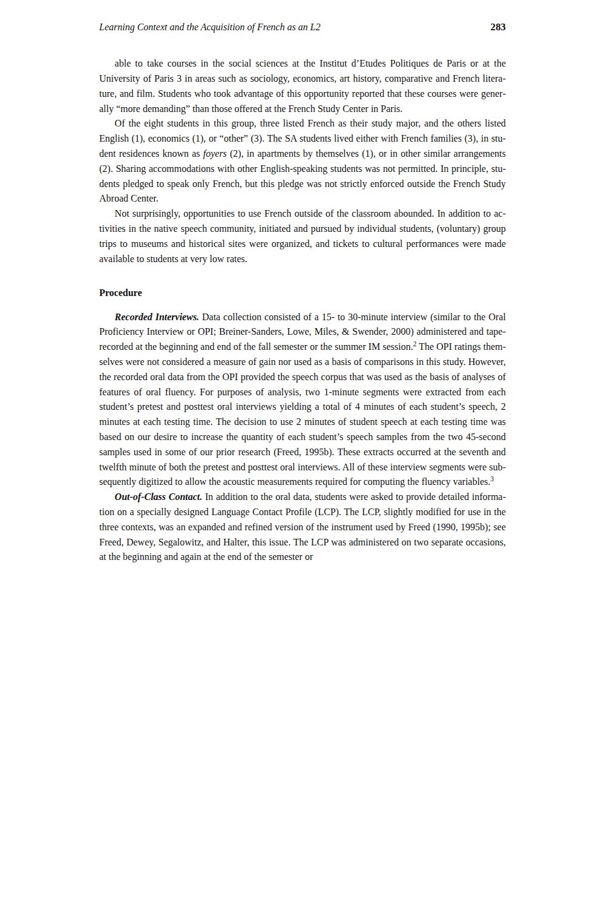Learning Context and the Acquisition of French as an L2 283
able to take courses in the social sciences at the Institut d’Etudes Politiques de Paris or at the University of Paris 3 in areas such as sociology, economics, art history, comparative and French literature, and film. Students who took advantage of this opportunity reported that these courses were generally “more demanding” than those offered at the French Study Center in Paris.
Of the eight students in this group, three listed French as their study major, and the others listed English (1), economics (1), or “other” (3). The SA students lived either with French families (3), in student residences known as foyers (2), in apartments by themselves (1), or in other similar arrangements (2). Sharing accommodations with other English-speaking students was not permitted. In principle, students pledged to speak only French, but this pledge was not strictly enforced outside the French Study Abroad Center.
Not surprisingly, opportunities to use French outside of the classroom abounded. In addition to activities in the native speech community, initiated and pursued by individual students, (voluntary) group trips to museums and historical sites were organized, and tickets to cultural performances were made available to students at very low rates.
Procedure
Recorded Interviews. Data collection consisted of a 15- to 30-minute interview (similar to the Oral Proficiency Interview or OPI; Breiner-Sanders, Lowe, Miles, & Swender, 2000) administered and tape-recorded at the beginning and end of the fall semester or the summer IM session.2 The OPI ratings themselves were not considered a measure of gain nor used as a basis of comparisons in this study. However, the recorded oral data from the OPI provided the speech corpus that was used as the basis of analyses of features of oral fluency. For purposes of analysis, two 1-minute segments were extracted from each student’s pretest and posttest oral interviews yielding a total of 4 minutes of each student’s speech, 2 minutes at each testing time. The decision to use 2 minutes of student speech at each testing time was based on our desire to increase the quantity of each student’s speech samples from the two 45-second samples used in some of our prior research (Freed, 1995b). These extracts occurred at the seventh and twelfth minute of both the pretest and posttest oral interviews. All of these interview segments were subsequently digitized to allow the acoustic measurements required for computing the fluency variables.3
Out-of-Class Contact. In addition to the oral data, students were asked to provide detailed information on a specially designed Language Contact Profile (LCP). The LCP, slightly modified for use in the three contexts, was an expanded and refined version of the instrument used by Freed (1990, 1995b); see Freed, Dewey, Segalowitz, and Halter, this issue. The LCP was administered on two separate occasions, at the beginning and again at the end of the semester or